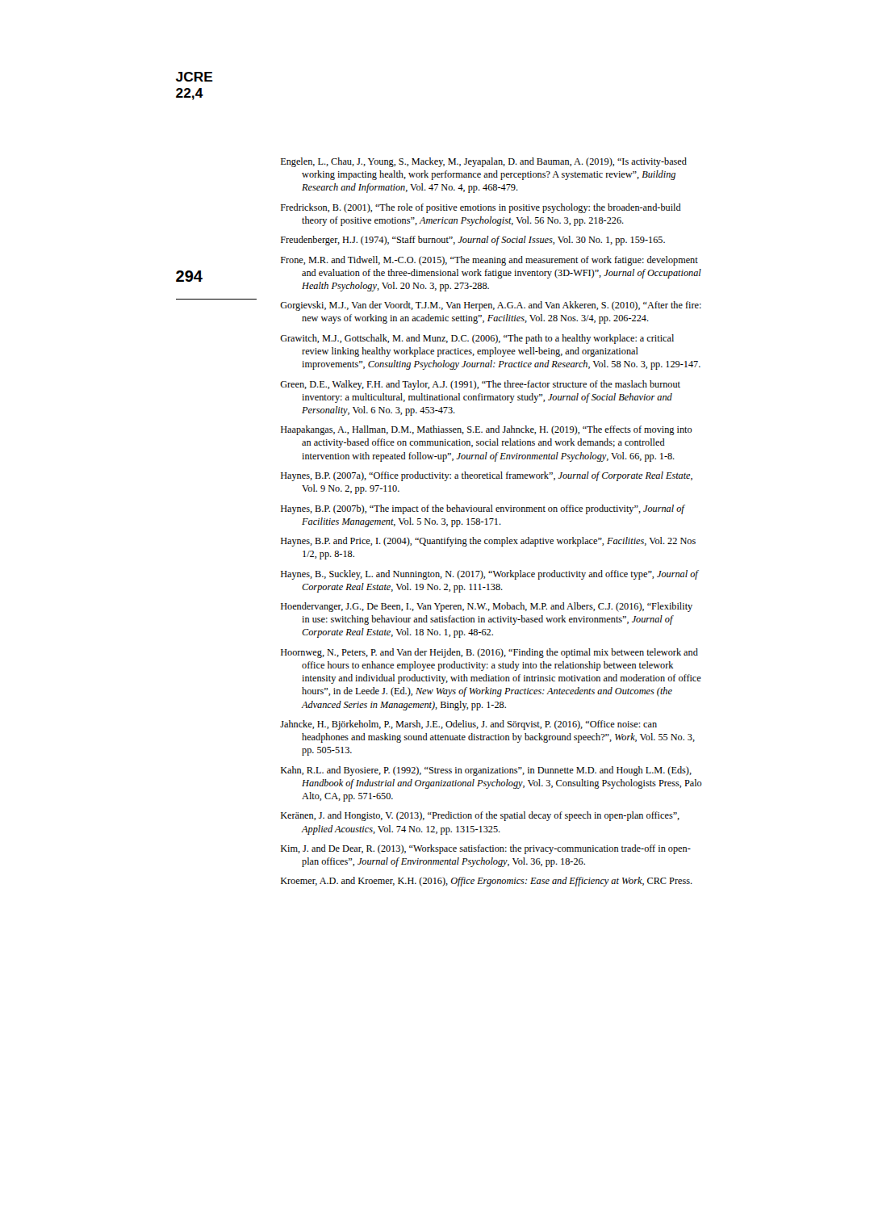JCRE
22,4
294
Engelen, L., Chau, J., Young, S., Mackey, M., Jeyapalan, D. and Bauman, A. (2019), “Is activity-based working impacting health, work performance and perceptions? A systematic review”, Building Research and Information, Vol. 47 No. 4, pp. 468-479.
Fredrickson, B. (2001), “The role of positive emotions in positive psychology: the broaden-and-build theory of positive emotions”, American Psychologist, Vol. 56 No. 3, pp. 218-226.
Freudenberger, H.J. (1974), “Staff burnout”, Journal of Social Issues, Vol. 30 No. 1, pp. 159-165.
Frone, M.R. and Tidwell, M.-C.O. (2015), “The meaning and measurement of work fatigue: development and evaluation of the three-dimensional work fatigue inventory (3D-WFI)”, Journal of Occupational Health Psychology, Vol. 20 No. 3, pp. 273-288.
Gorgievski, M.J., Van der Voordt, T.J.M., Van Herpen, A.G.A. and Van Akkeren, S. (2010), “After the fire: new ways of working in an academic setting”, Facilities, Vol. 28 Nos. 3/4, pp. 206-224.
Grawitch, M.J., Gottschalk, M. and Munz, D.C. (2006), “The path to a healthy workplace: a critical review linking healthy workplace practices, employee well-being, and organizational improvements”, Consulting Psychology Journal: Practice and Research, Vol. 58 No. 3, pp. 129-147.
Green, D.E., Walkey, F.H. and Taylor, A.J. (1991), “The three-factor structure of the maslach burnout inventory: a multicultural, multinational confirmatory study”, Journal of Social Behavior and Personality, Vol. 6 No. 3, pp. 453-473.
Haapakangas, A., Hallman, D.M., Mathiassen, S.E. and Jahncke, H. (2019), “The effects of moving into an activity-based office on communication, social relations and work demands; a controlled intervention with repeated follow-up”, Journal of Environmental Psychology, Vol. 66, pp. 1-8.
Haynes, B.P. (2007a), “Office productivity: a theoretical framework”, Journal of Corporate Real Estate, Vol. 9 No. 2, pp. 97-110.
Haynes, B.P. (2007b), “The impact of the behavioural environment on office productivity”, Journal of Facilities Management, Vol. 5 No. 3, pp. 158-171.
Haynes, B.P. and Price, I. (2004), “Quantifying the complex adaptive workplace”, Facilities, Vol. 22 Nos 1/2, pp. 8-18.
Haynes, B., Suckley, L. and Nunnington, N. (2017), “Workplace productivity and office type”, Journal of Corporate Real Estate, Vol. 19 No. 2, pp. 111-138.
Hoendervanger, J.G., De Been, I., Van Yperen, N.W., Mobach, M.P. and Albers, C.J. (2016), “Flexibility in use: switching behaviour and satisfaction in activity-based work environments”, Journal of Corporate Real Estate, Vol. 18 No. 1, pp. 48-62.
Hoornweg, N., Peters, P. and Van der Heijden, B. (2016), “Finding the optimal mix between telework and office hours to enhance employee productivity: a study into the relationship between telework intensity and individual productivity, with mediation of intrinsic motivation and moderation of office hours”, in de Leede J. (Ed.), New Ways of Working Practices: Antecedents and Outcomes (the Advanced Series in Management), Bingly, pp. 1-28.
Jahncke, H., Björkeholm, P., Marsh, J.E., Odelius, J. and Sörqvist, P. (2016), “Office noise: can headphones and masking sound attenuate distraction by background speech?”, Work, Vol. 55 No. 3, pp. 505-513.
Kahn, R.L. and Byosiere, P. (1992), “Stress in organizations”, in Dunnette M.D. and Hough L.M. (Eds), Handbook of Industrial and Organizational Psychology, Vol. 3, Consulting Psychologists Press, Palo Alto, CA, pp. 571-650.
Keränen, J. and Hongisto, V. (2013), “Prediction of the spatial decay of speech in open-plan offices”, Applied Acoustics, Vol. 74 No. 12, pp. 1315-1325.
Kim, J. and De Dear, R. (2013), “Workspace satisfaction: the privacy-communication trade-off in open-plan offices”, Journal of Environmental Psychology, Vol. 36, pp. 18-26.
Kroemer, A.D. and Kroemer, K.H. (2016), Office Ergonomics: Ease and Efficiency at Work, CRC Press.